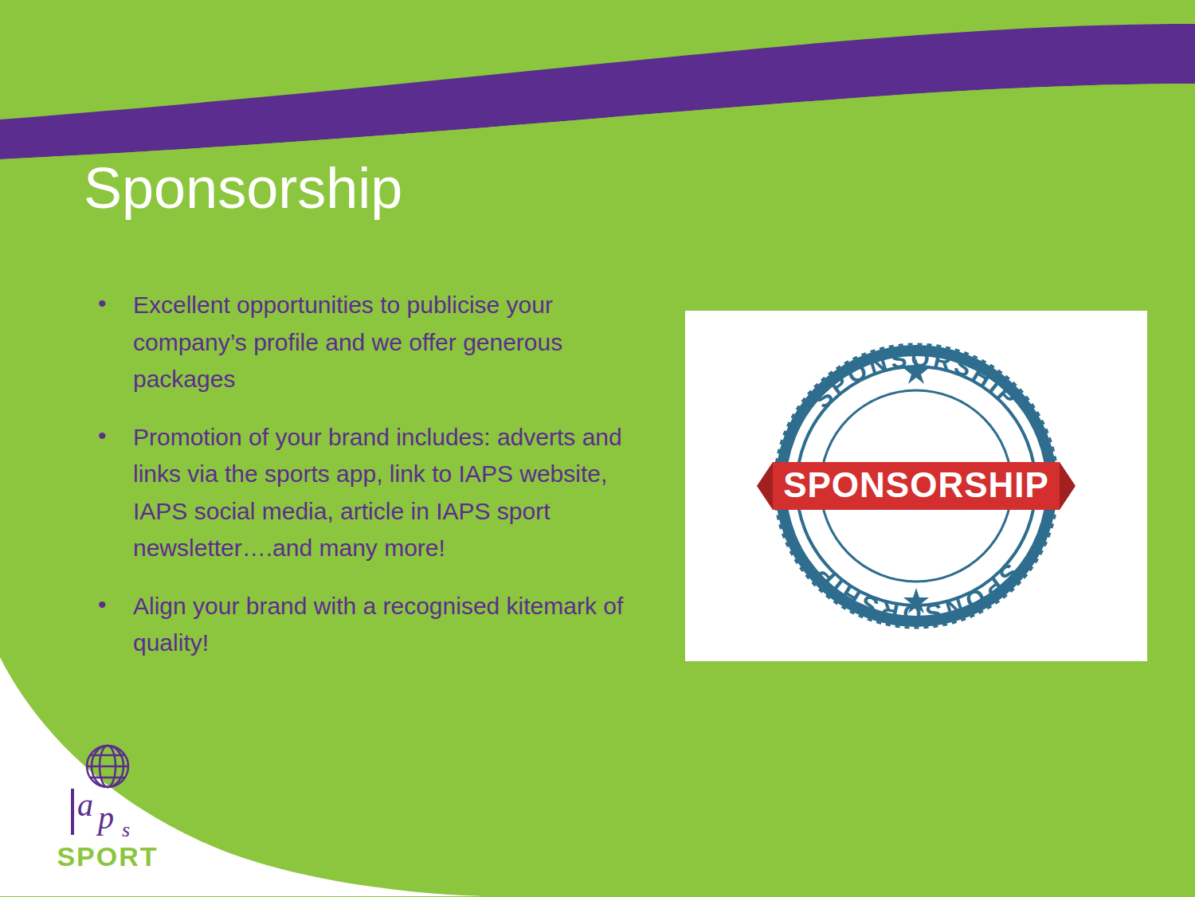Sponsorship
Excellent opportunities to publicise your company’s profile and we offer generous packages
Promotion of your brand includes: adverts and links via the sports app, link to IAPS website, IAPS social media, article in IAPS sport newsletter….and many more!
Align your brand with a recognised kitemark of quality!
SPONSORSHIP SPONSORSHIP SPONSORSHIP
a p s
SPORT